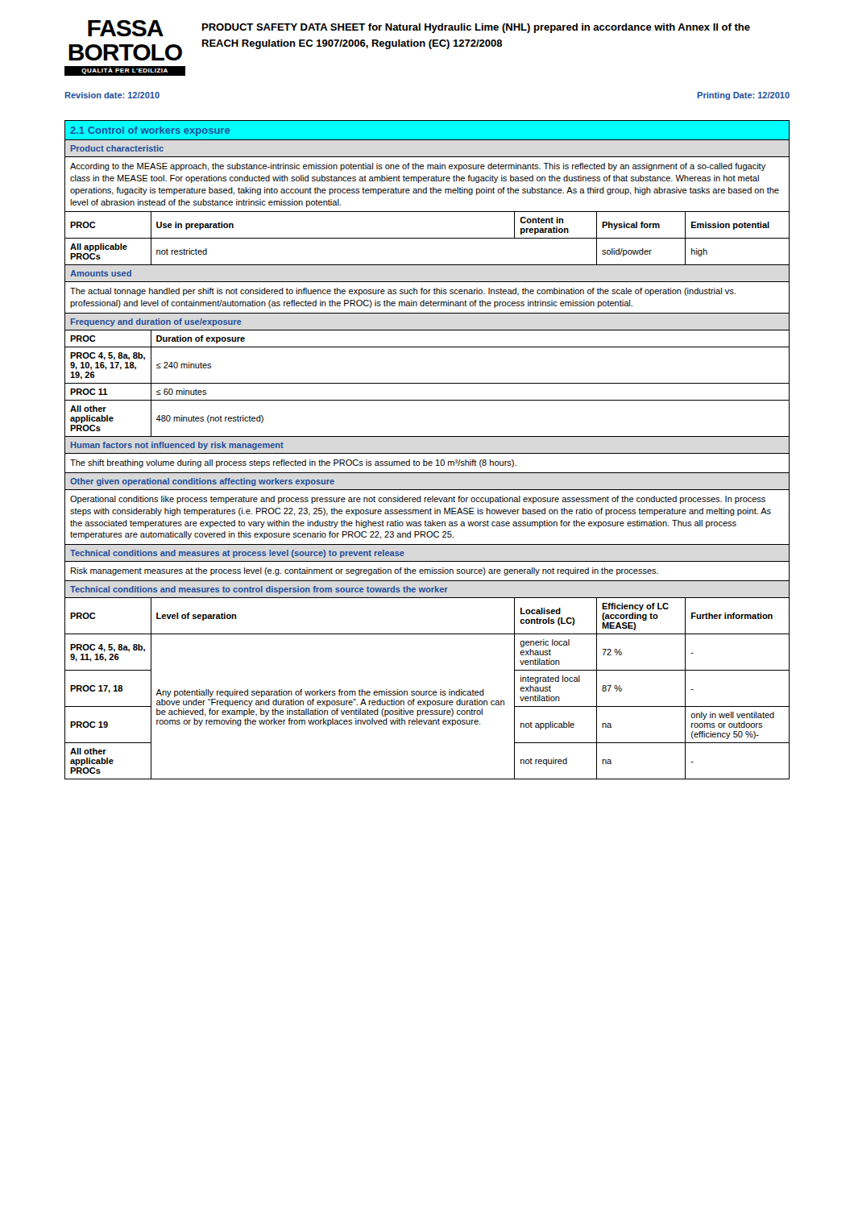FASSA
BORTOLO
QUALITÀ PER L'EDILIZIA
PRODUCT SAFETY DATA SHEET for Natural Hydraulic Lime (NHL) prepared in accordance with Annex II of the REACH Regulation EC 1907/2006, Regulation (EC) 1272/2008
Revision date: 12/2010
Printing Date: 12/2010
| 2.1 Control of workers exposure |
| Product characteristic |
| According to the MEASE approach, the substance-intrinsic emission potential is one of the main exposure determinants. This is reflected by an assignment of a so-called fugacity class in the MEASE tool. For operations conducted with solid substances at ambient temperature the fugacity is based on the dustiness of that substance. Whereas in hot metal operations, fugacity is temperature based, taking into account the process temperature and the melting point of the substance. As a third group, high abrasive tasks are based on the level of abrasion instead of the substance intrinsic emission potential. |
| PROC | Use in preparation | Content in preparation | Physical form | Emission potential |
| All applicable PROCs | not restricted | solid/powder | high |
| Amounts used |
| The actual tonnage handled per shift is not considered to influence the exposure as such for this scenario. Instead, the combination of the scale of operation (industrial vs. professional) and level of containment/automation (as reflected in the PROC) is the main determinant of the process intrinsic emission potential. |
| Frequency and duration of use/exposure |
| PROC | Duration of exposure |
| PROC 4, 5, 8a, 8b, 9, 10, 16, 17, 18, 19, 26 | ≤ 240 minutes |
| PROC 11 | ≤ 60 minutes |
| All other applicable PROCs | 480 minutes (not restricted) |
| Human factors not influenced by risk management |
| The shift breathing volume during all process steps reflected in the PROCs is assumed to be 10 m³/shift (8 hours). |
| Other given operational conditions affecting workers exposure |
| Operational conditions like process temperature and process pressure are not considered relevant for occupational exposure assessment of the conducted processes. In process steps with considerably high temperatures (i.e. PROC 22, 23, 25), the exposure assessment in MEASE is however based on the ratio of process temperature and melting point. As the associated temperatures are expected to vary within the industry the highest ratio was taken as a worst case assumption for the exposure estimation. Thus all process temperatures are automatically covered in this exposure scenario for PROC 22, 23 and PROC 25. |
| Technical conditions and measures at process level (source) to prevent release |
| Risk management measures at the process level (e.g. containment or segregation of the emission source) are generally not required in the processes. |
| Technical conditions and measures to control dispersion from source towards the worker |
| PROC | Level of separation | Localised controls (LC) | Efficiency of LC (according to MEASE) | Further information |
| PROC 4, 5, 8a, 8b, 9, 11, 16, 26 | Any potentially required separation of workers from the emission source is indicated above under “Frequency and duration of exposure”. A reduction of exposure duration can be achieved, for example, by the installation of ventilated (positive pressure) control rooms or by removing the worker from workplaces involved with relevant exposure. | generic local exhaust ventilation | 72 % | - |
| PROC 17, 18 | integrated local exhaust ventilation | 87 % | - |
| PROC 19 | not applicable | na | only in well ventilated rooms or outdoors (efficiency 50 %)- |
| All other applicable PROCs | not required | na | - |